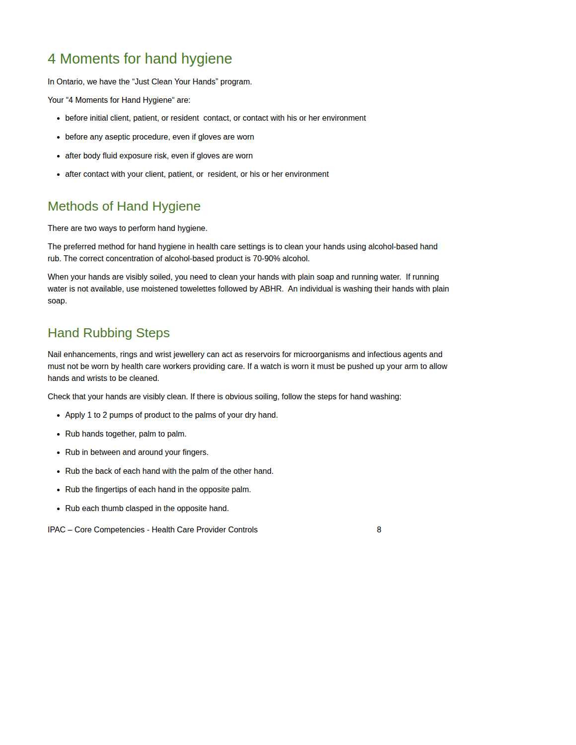4 Moments for hand hygiene
In Ontario, we have the “Just Clean Your Hands” program.
Your “4 Moments for Hand Hygiene“ are:
before initial client, patient, or resident contact, or contact with his or her environment
before any aseptic procedure, even if gloves are worn
after body fluid exposure risk, even if gloves are worn
after contact with your client, patient, or resident, or his or her environment
Methods of Hand Hygiene
There are two ways to perform hand hygiene.
The preferred method for hand hygiene in health care settings is to clean your hands using alcohol-based hand rub. The correct concentration of alcohol-based product is 70-90% alcohol.
When your hands are visibly soiled, you need to clean your hands with plain soap and running water. If running water is not available, use moistened towelettes followed by ABHR. An individual is washing their hands with plain soap.
Hand Rubbing Steps
Nail enhancements, rings and wrist jewellery can act as reservoirs for microorganisms and infectious agents and must not be worn by health care workers providing care. If a watch is worn it must be pushed up your arm to allow hands and wrists to be cleaned.
Check that your hands are visibly clean. If there is obvious soiling, follow the steps for hand washing:
Apply 1 to 2 pumps of product to the palms of your dry hand.
Rub hands together, palm to palm.
Rub in between and around your fingers.
Rub the back of each hand with the palm of the other hand.
Rub the fingertips of each hand in the opposite palm.
Rub each thumb clasped in the opposite hand.
IPAC – Core Competencies - Health Care Provider Controls 8